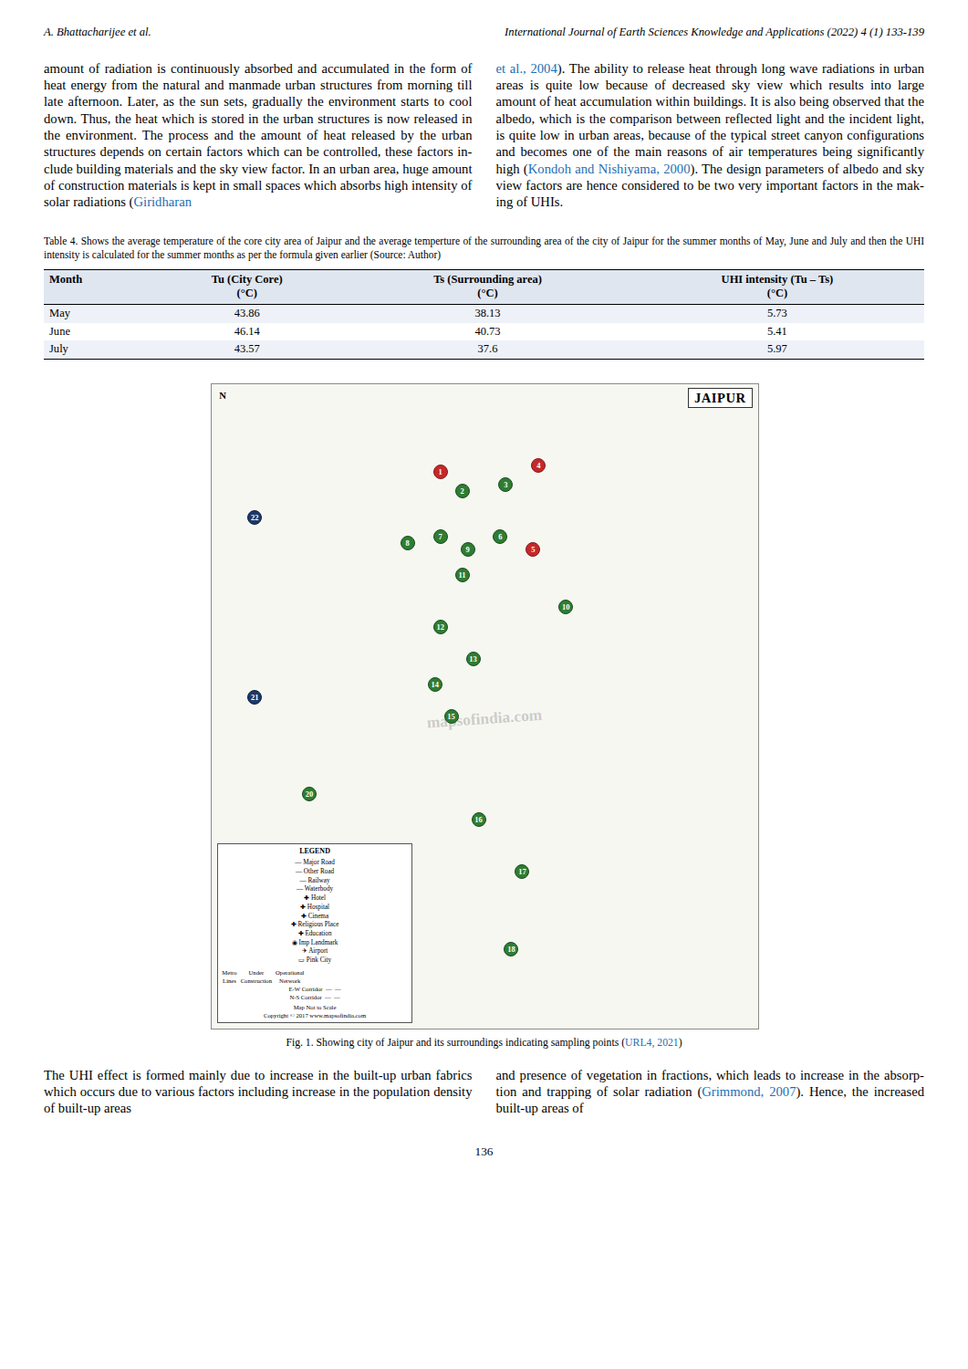A. Bhattacharijee et al. International Journal of Earth Sciences Knowledge and Applications (2022) 4 (1) 133-139
amount of radiation is continuously absorbed and accumulated in the form of heat energy from the natural and manmade urban structures from morning till late afternoon. Later, as the sun sets, gradually the environment starts to cool down. Thus, the heat which is stored in the urban structures is now released in the environment. The process and the amount of heat released by the urban structures depends on certain factors which can be controlled, these factors include building materials and the sky view factor. In an urban area, huge amount of construction materials is kept in small spaces which absorbs high intensity of solar radiations (Giridharan
et al., 2004). The ability to release heat through long wave radiations in urban areas is quite low because of decreased sky view which results into large amount of heat accumulation within buildings. It is also being observed that the albedo, which is the comparison between reflected light and the incident light, is quite low in urban areas, because of the typical street canyon configurations and becomes one of the main reasons of air temperatures being significantly high (Kondoh and Nishiyama, 2000). The design parameters of albedo and sky view factors are hence considered to be two very important factors in the making of UHIs.
Table 4. Shows the average temperature of the core city area of Jaipur and the average temperture of the surrounding area of the city of Jaipur for the summer months of May, June and July and then the UHI intensity is calculated for the summer months as per the formula given earlier (Source: Author)
| Month | Tu (City Core) (°C) | Ts (Surrounding area) (°C) | UHI intensity (Tu – Ts) (°C) |
| --- | --- | --- | --- |
| May | 43.86 | 38.13 | 5.73 |
| June | 46.14 | 40.73 | 5.41 |
| July | 43.57 | 37.6 | 5.97 |
N JAIPUR mapsofindia.com 1 2 3 4 5 6 7 8 9 10 11 12 13 14 15 16 17 18 19 20 21 22
LEGEND
— Major Road
— Other Road
— Railway
— Waterbody
✚ Hotel
✚ Hospital
✚ Cinema
✚ Religious Place
✚ Education
◉ Imp Landmark
✈ Airport
▭ Pink City
Metro
Lines Under
Construction Operational
Network
E-W Corridor — —
N-S Corridor — —
Map Not to Scale
Copyright © 2017 www.mapsofindia.com
Fig. 1. Showing city of Jaipur and its surroundings indicating sampling points (URL4, 2021)
The UHI effect is formed mainly due to increase in the built-up urban fabrics which occurs due to various factors including increase in the population density of built-up areas
and presence of vegetation in fractions, which leads to increase in the absorption and trapping of solar radiation (Grimmond, 2007). Hence, the increased built-up areas of
136